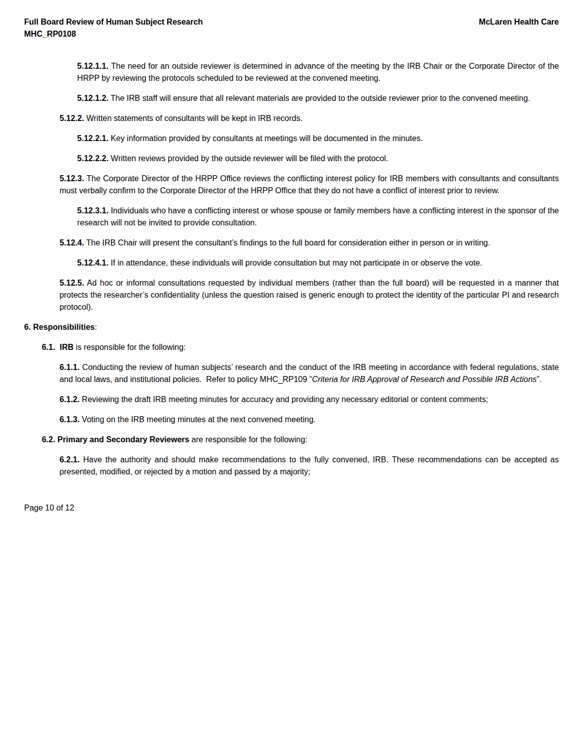Full Board Review of Human Subject Research
McLaren Health Care
MHC_RP0108
5.12.1.1. The need for an outside reviewer is determined in advance of the meeting by the IRB Chair or the Corporate Director of the HRPP by reviewing the protocols scheduled to be reviewed at the convened meeting.
5.12.1.2. The IRB staff will ensure that all relevant materials are provided to the outside reviewer prior to the convened meeting.
5.12.2. Written statements of consultants will be kept in IRB records.
5.12.2.1. Key information provided by consultants at meetings will be documented in the minutes.
5.12.2.2. Written reviews provided by the outside reviewer will be filed with the protocol.
5.12.3. The Corporate Director of the HRPP Office reviews the conflicting interest policy for IRB members with consultants and consultants must verbally confirm to the Corporate Director of the HRPP Office that they do not have a conflict of interest prior to review.
5.12.3.1. Individuals who have a conflicting interest or whose spouse or family members have a conflicting interest in the sponsor of the research will not be invited to provide consultation.
5.12.4. The IRB Chair will present the consultant’s findings to the full board for consideration either in person or in writing.
5.12.4.1. If in attendance, these individuals will provide consultation but may not participate in or observe the vote.
5.12.5. Ad hoc or informal consultations requested by individual members (rather than the full board) will be requested in a manner that protects the researcher’s confidentiality (unless the question raised is generic enough to protect the identity of the particular PI and research protocol).
6. Responsibilities:
6.1. IRB is responsible for the following:
6.1.1. Conducting the review of human subjects’ research and the conduct of the IRB meeting in accordance with federal regulations, state and local laws, and institutional policies. Refer to policy MHC_RP109 “Criteria for IRB Approval of Research and Possible IRB Actions”.
6.1.2. Reviewing the draft IRB meeting minutes for accuracy and providing any necessary editorial or content comments;
6.1.3. Voting on the IRB meeting minutes at the next convened meeting.
6.2. Primary and Secondary Reviewers are responsible for the following:
6.2.1. Have the authority and should make recommendations to the fully convened, IRB. These recommendations can be accepted as presented, modified, or rejected by a motion and passed by a majority;
Page 10 of 12